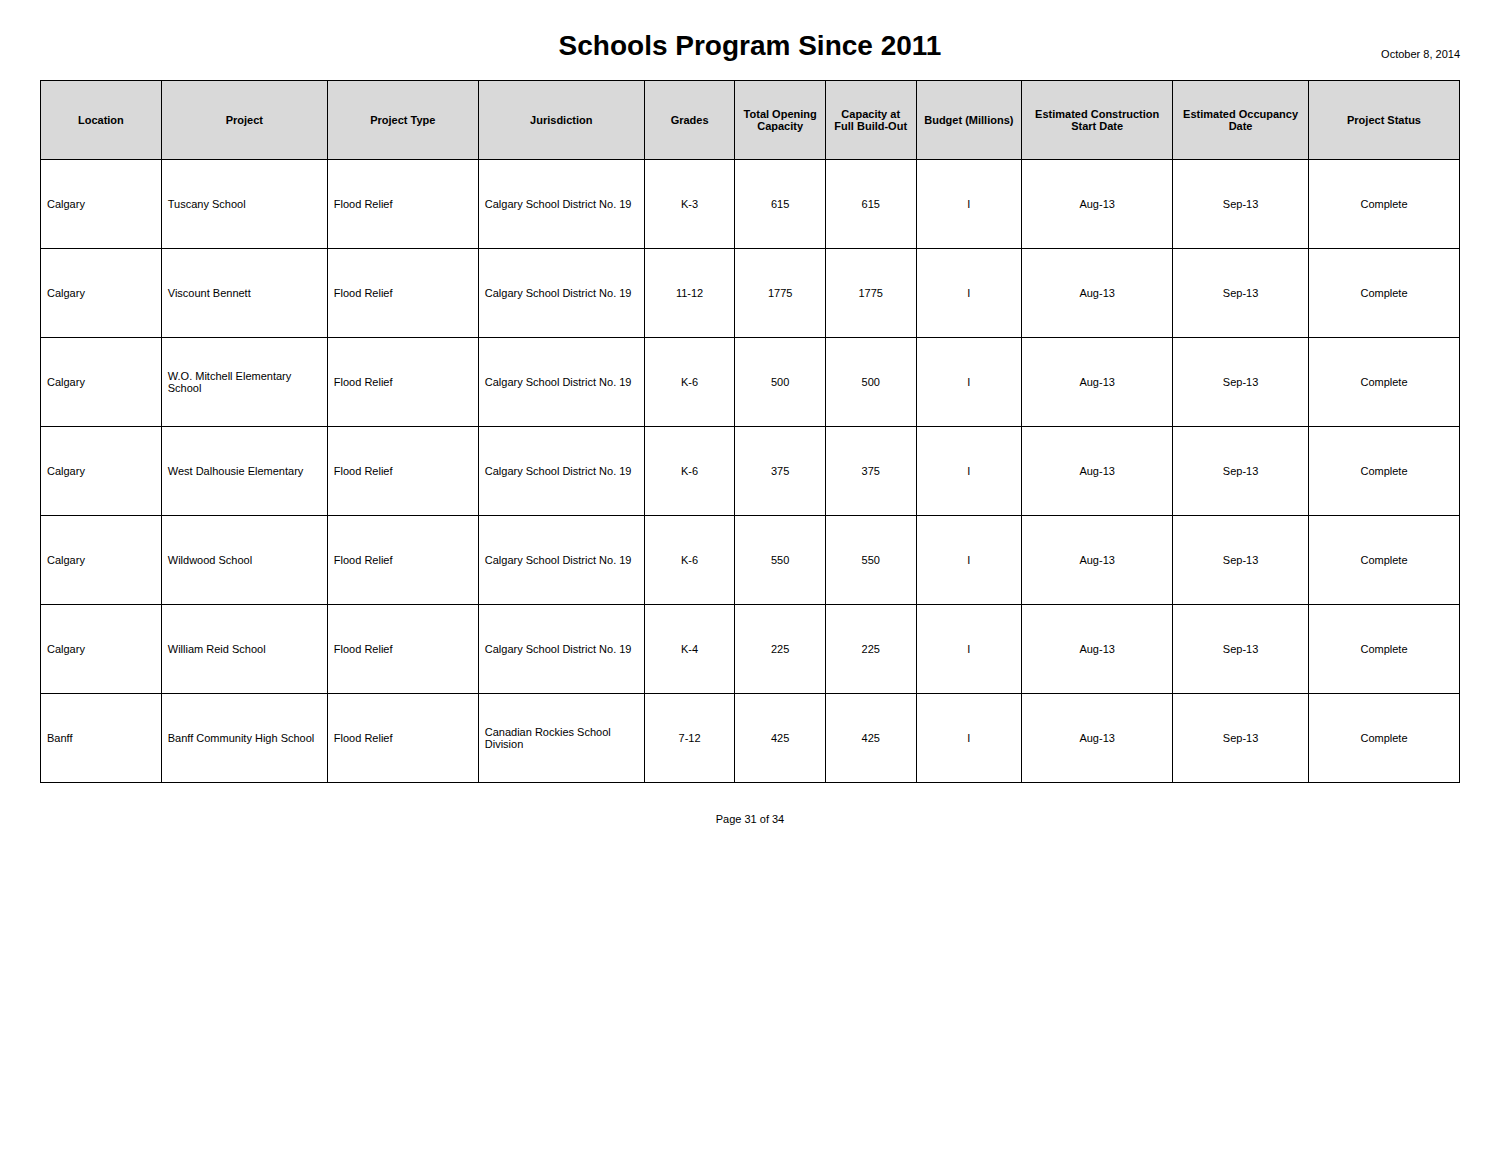Schools Program Since 2011
October 8, 2014
| Location | Project | Project Type | Jurisdiction | Grades | Total Opening Capacity | Capacity at Full Build-Out | Budget (Millions) | Estimated Construction Start Date | Estimated Occupancy Date | Project Status |
| --- | --- | --- | --- | --- | --- | --- | --- | --- | --- | --- |
| Calgary | Tuscany School | Flood Relief | Calgary School District No. 19 | K-3 | 615 | 615 | I | Aug-13 | Sep-13 | Complete |
| Calgary | Viscount Bennett | Flood Relief | Calgary School District No. 19 | 11-12 | 1775 | 1775 | I | Aug-13 | Sep-13 | Complete |
| Calgary | W.O. Mitchell Elementary School | Flood Relief | Calgary School District No. 19 | K-6 | 500 | 500 | I | Aug-13 | Sep-13 | Complete |
| Calgary | West Dalhousie Elementary | Flood Relief | Calgary School District No. 19 | K-6 | 375 | 375 | I | Aug-13 | Sep-13 | Complete |
| Calgary | Wildwood School | Flood Relief | Calgary School District No. 19 | K-6 | 550 | 550 | I | Aug-13 | Sep-13 | Complete |
| Calgary | William Reid School | Flood Relief | Calgary School District No. 19 | K-4 | 225 | 225 | I | Aug-13 | Sep-13 | Complete |
| Banff | Banff Community High School | Flood Relief | Canadian Rockies School Division | 7-12 | 425 | 425 | I | Aug-13 | Sep-13 | Complete |
Page 31 of 34